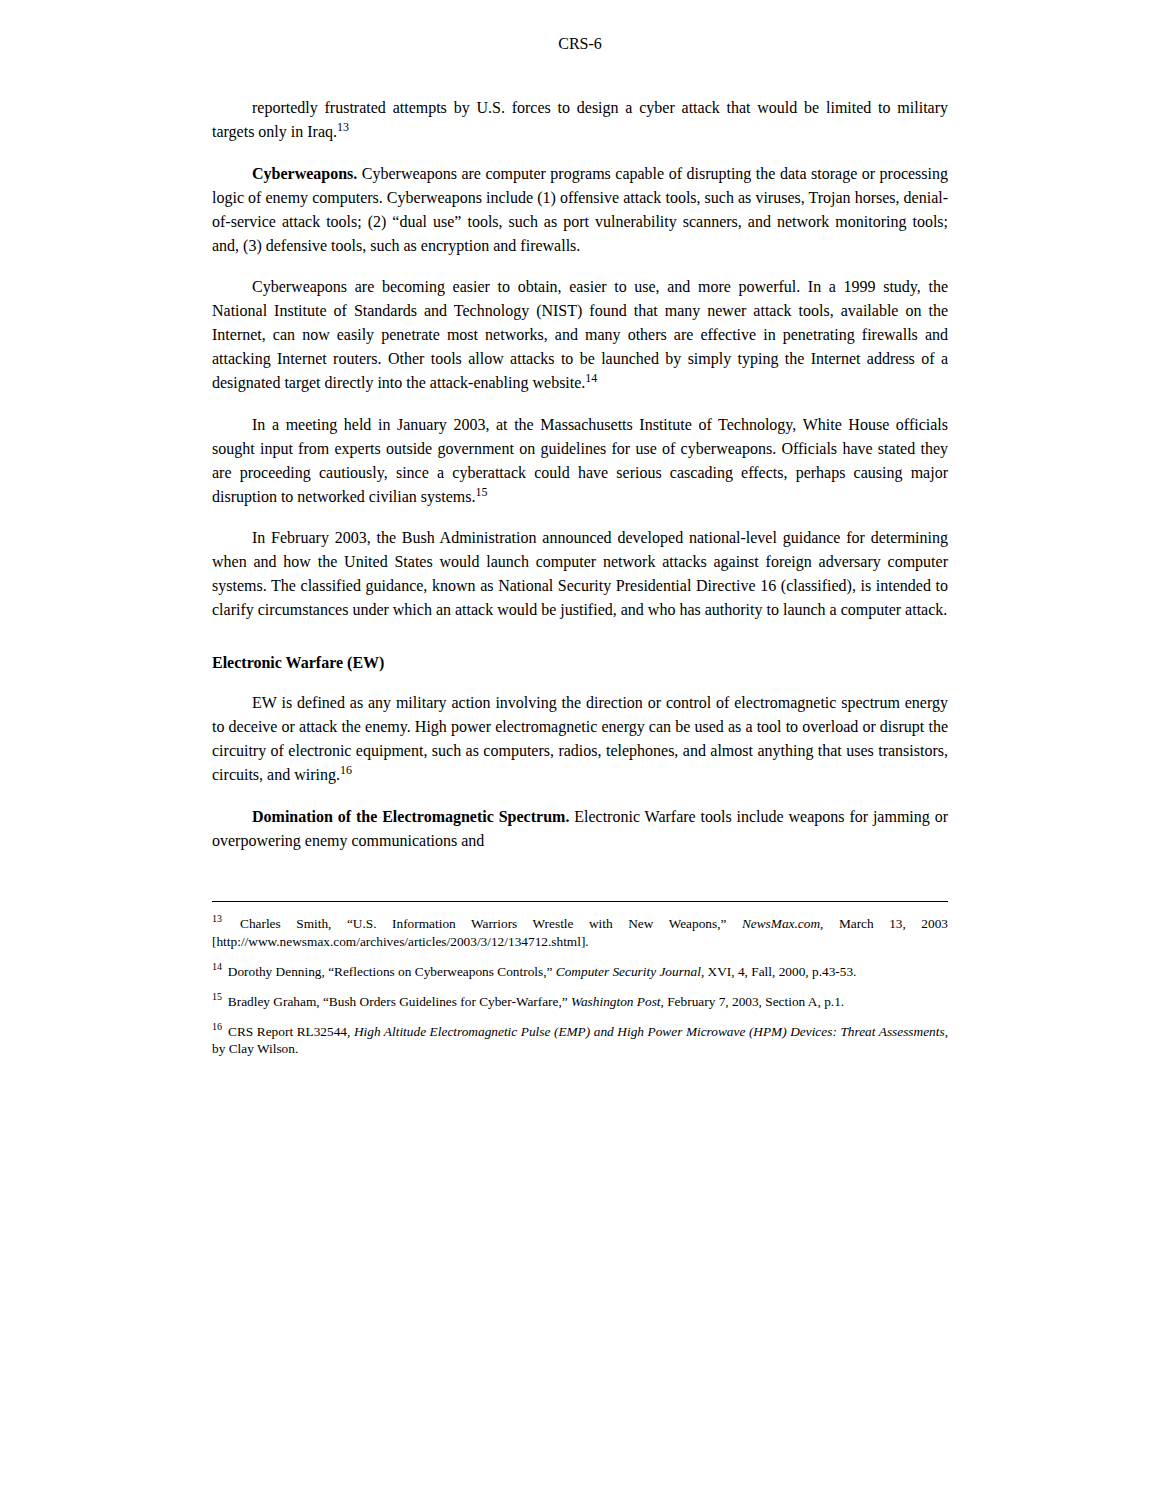CRS-6
reportedly frustrated attempts by U.S. forces to design a cyber attack that would be limited to military targets only in Iraq.13
Cyberweapons. Cyberweapons are computer programs capable of disrupting the data storage or processing logic of enemy computers. Cyberweapons include (1) offensive attack tools, such as viruses, Trojan horses, denial-of-service attack tools; (2) “dual use” tools, such as port vulnerability scanners, and network monitoring tools; and, (3) defensive tools, such as encryption and firewalls.
Cyberweapons are becoming easier to obtain, easier to use, and more powerful. In a 1999 study, the National Institute of Standards and Technology (NIST) found that many newer attack tools, available on the Internet, can now easily penetrate most networks, and many others are effective in penetrating firewalls and attacking Internet routers. Other tools allow attacks to be launched by simply typing the Internet address of a designated target directly into the attack-enabling website.14
In a meeting held in January 2003, at the Massachusetts Institute of Technology, White House officials sought input from experts outside government on guidelines for use of cyberweapons. Officials have stated they are proceeding cautiously, since a cyberattack could have serious cascading effects, perhaps causing major disruption to networked civilian systems.15
In February 2003, the Bush Administration announced developed national-level guidance for determining when and how the United States would launch computer network attacks against foreign adversary computer systems. The classified guidance, known as National Security Presidential Directive 16 (classified), is intended to clarify circumstances under which an attack would be justified, and who has authority to launch a computer attack.
Electronic Warfare (EW)
EW is defined as any military action involving the direction or control of electromagnetic spectrum energy to deceive or attack the enemy. High power electromagnetic energy can be used as a tool to overload or disrupt the circuitry of electronic equipment, such as computers, radios, telephones, and almost anything that uses transistors, circuits, and wiring.16
Domination of the Electromagnetic Spectrum. Electronic Warfare tools include weapons for jamming or overpowering enemy communications and
13 Charles Smith, “U.S. Information Warriors Wrestle with New Weapons,” NewsMax.com, March 13, 2003 [http://www.newsmax.com/archives/articles/2003/3/12/134712.shtml].
14 Dorothy Denning, “Reflections on Cyberweapons Controls,” Computer Security Journal, XVI, 4, Fall, 2000, p.43-53.
15 Bradley Graham, “Bush Orders Guidelines for Cyber-Warfare,” Washington Post, February 7, 2003, Section A, p.1.
16 CRS Report RL32544, High Altitude Electromagnetic Pulse (EMP) and High Power Microwave (HPM) Devices: Threat Assessments, by Clay Wilson.